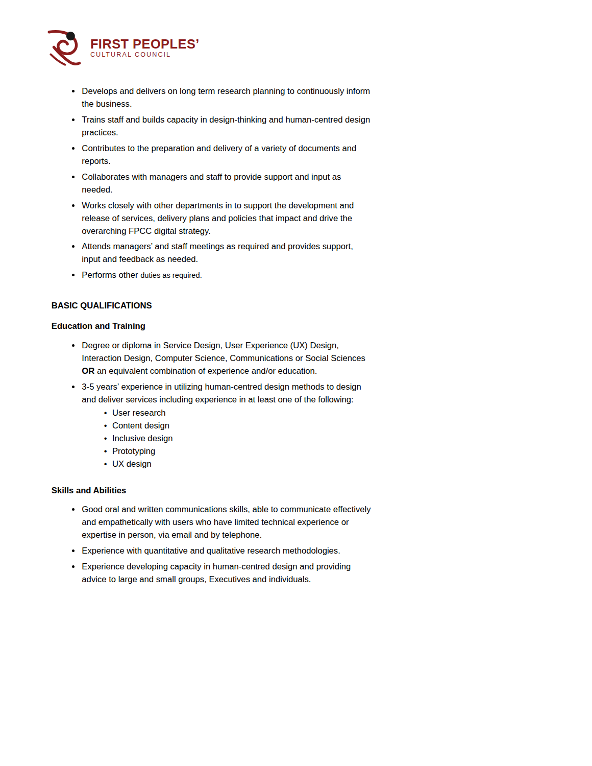FIRST PEOPLES’
CULTURAL COUNCIL
Develops and delivers on long term research planning to continuously inform the business.
Trains staff and builds capacity in design-thinking and human-centred design practices.
Contributes to the preparation and delivery of a variety of documents and reports.
Collaborates with managers and staff to provide support and input as needed.
Works closely with other departments in to support the development and release of services, delivery plans and policies that impact and drive the overarching FPCC digital strategy.
Attends managers’ and staff meetings as required and provides support, input and feedback as needed.
Performs other duties as required.
BASIC QUALIFICATIONS
Education and Training
Degree or diploma in Service Design, User Experience (UX) Design, Interaction Design, Computer Science, Communications or Social Sciences OR an equivalent combination of experience and/or education.
3-5 years’ experience in utilizing human-centred design methods to design and deliver services including experience in at least one of the following:
User research
Content design
Inclusive design
Prototyping
UX design
Skills and Abilities
Good oral and written communications skills, able to communicate effectively and empathetically with users who have limited technical experience or expertise in person, via email and by telephone.
Experience with quantitative and qualitative research methodologies.
Experience developing capacity in human-centred design and providing advice to large and small groups, Executives and individuals.